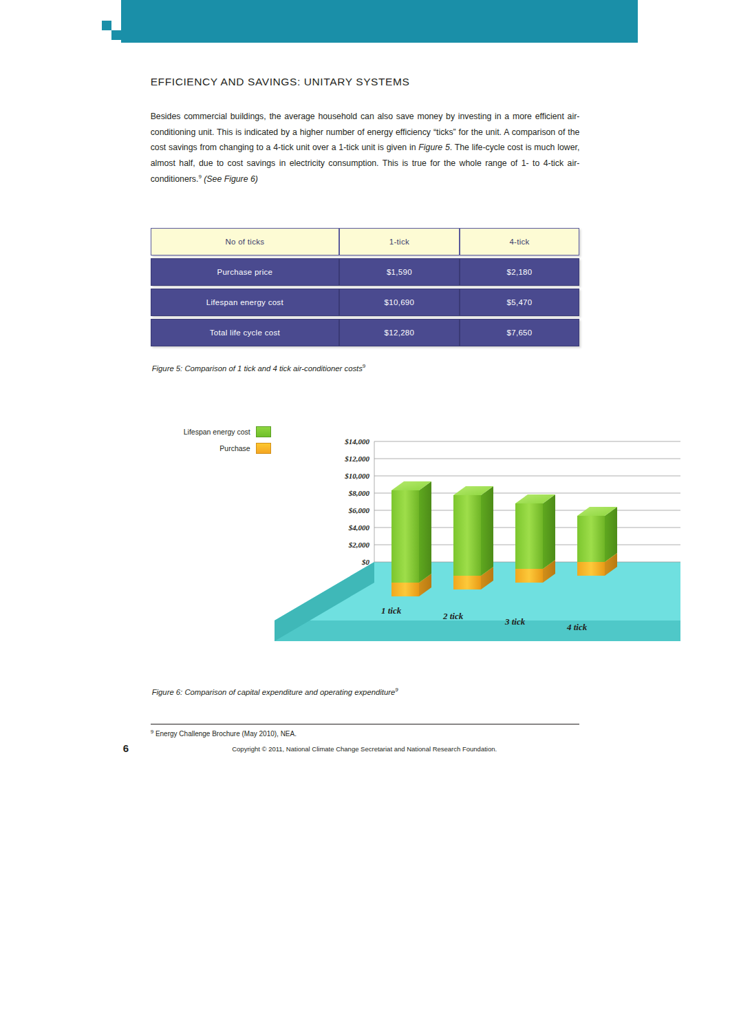EFFICIENCY AND SAVINGS: UNITARY SYSTEMS
Besides commercial buildings, the average household can also save money by investing in a more efficient air-conditioning unit. This is indicated by a higher number of energy efficiency “ticks” for the unit. A comparison of the cost savings from changing to a 4-tick unit over a 1-tick unit is given in Figure 5. The life-cycle cost is much lower, almost half, due to cost savings in electricity consumption. This is true for the whole range of 1- to 4-tick air-conditioners.9 (See Figure 6)
| No of ticks | 1-tick | 4-tick |
| Purchase price | $1,590 | $2,180 |
| Lifespan energy cost | $10,690 | $5,470 |
| Total life cycle cost | $12,280 | $7,650 |
Figure 5: Comparison of 1 tick and 4 tick air-conditioner costs9
Lifespan energy cost
Purchase
$14,000 $12,000 $10,000 $8,000 $6,000 $4,000 $2,000 $0 1 tick 2 tick 3 tick 4 tick
Figure 6: Comparison of capital expenditure and operating expenditure9
9 Energy Challenge Brochure (May 2010), NEA.
6
Copyright © 2011, National Climate Change Secretariat and National Research Foundation.